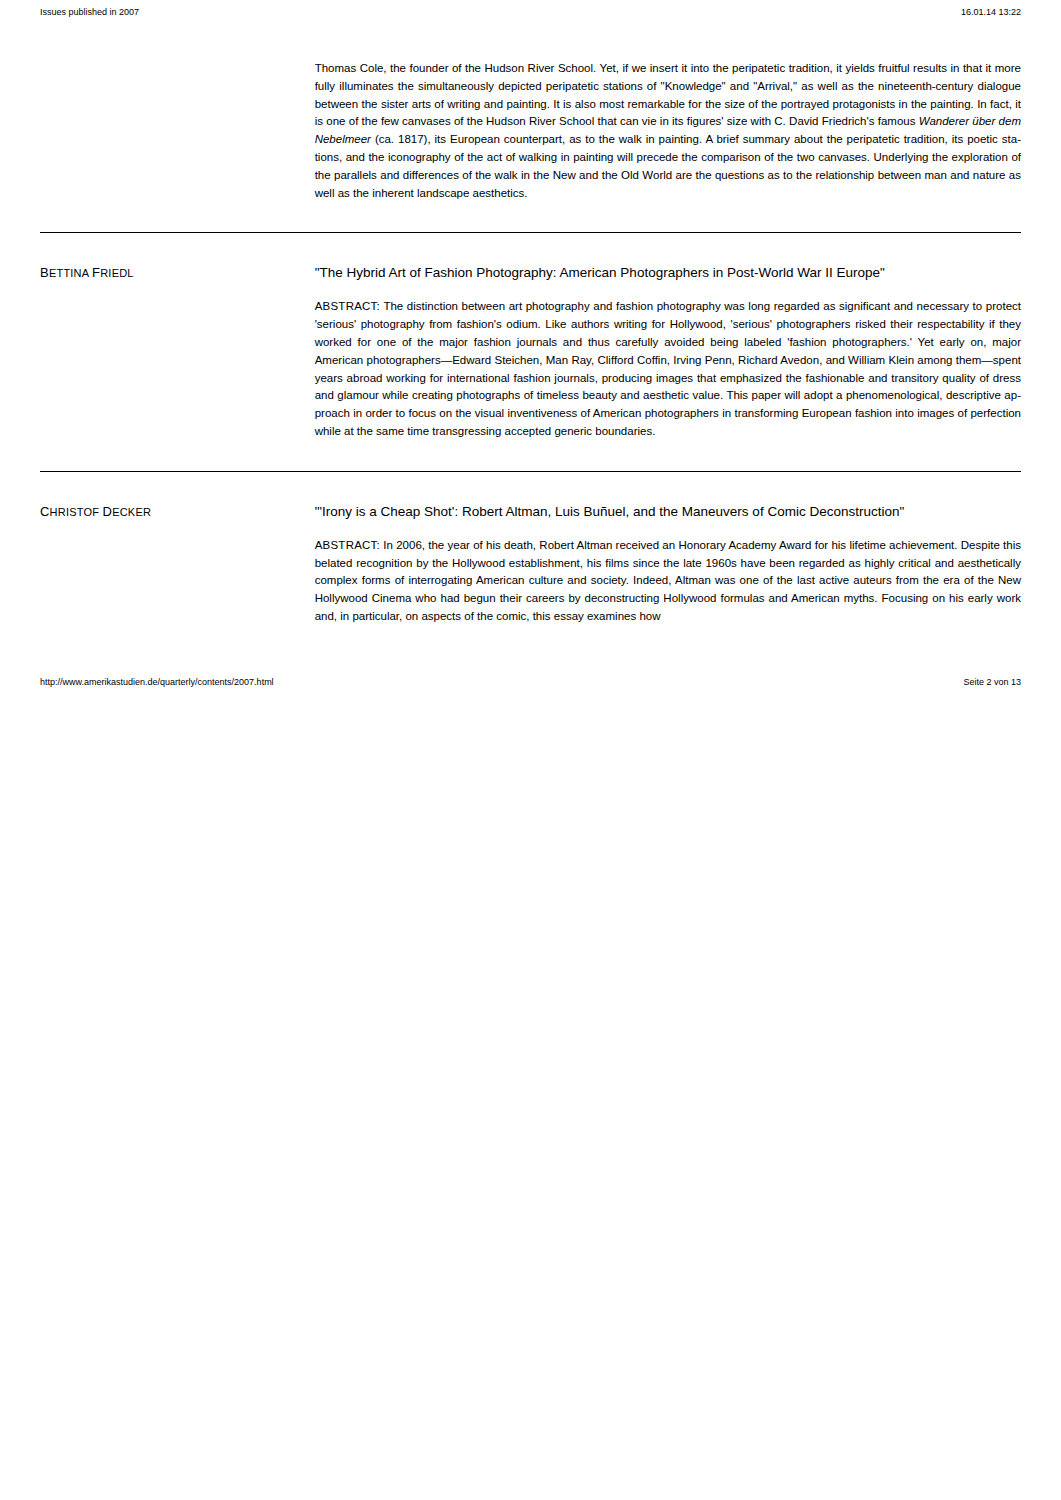Issues published in 2007 16.01.14 13:22
Thomas Cole, the founder of the Hudson River School. Yet, if we insert it into the peripatetic tradition, it yields fruitful results in that it more fully illuminates the simultaneously depicted peripatetic stations of "Knowledge" and "Arrival," as well as the nineteenth-century dialogue between the sister arts of writing and painting. It is also most remarkable for the size of the portrayed protagonists in the painting. In fact, it is one of the few canvases of the Hudson River School that can vie in its figures' size with C. David Friedrich's famous Wanderer über dem Nebelmeer (ca. 1817), its European counterpart, as to the walk in painting. A brief summary about the peripatetic tradition, its poetic stations, and the iconography of the act of walking in painting will precede the comparison of the two canvases. Underlying the exploration of the parallels and differences of the walk in the New and the Old World are the questions as to the relationship between man and nature as well as the inherent landscape aesthetics.
BETTINA FRIEDL
"The Hybrid Art of Fashion Photography: American Photographers in Post-World War II Europe"
ABSTRACT: The distinction between art photography and fashion photography was long regarded as significant and necessary to protect 'serious' photography from fashion's odium. Like authors writing for Hollywood, 'serious' photographers risked their respectability if they worked for one of the major fashion journals and thus carefully avoided being labeled 'fashion photographers.' Yet early on, major American photographers—Edward Steichen, Man Ray, Clifford Coffin, Irving Penn, Richard Avedon, and William Klein among them—spent years abroad working for international fashion journals, producing images that emphasized the fashionable and transitory quality of dress and glamour while creating photographs of timeless beauty and aesthetic value. This paper will adopt a phenomenological, descriptive approach in order to focus on the visual inventiveness of American photographers in transforming European fashion into images of perfection while at the same time transgressing accepted generic boundaries.
CHRISTOF DECKER
"'Irony is a Cheap Shot': Robert Altman, Luis Buñuel, and the Maneuvers of Comic Deconstruction"
ABSTRACT: In 2006, the year of his death, Robert Altman received an Honorary Academy Award for his lifetime achievement. Despite this belated recognition by the Hollywood establishment, his films since the late 1960s have been regarded as highly critical and aesthetically complex forms of interrogating American culture and society. Indeed, Altman was one of the last active auteurs from the era of the New Hollywood Cinema who had begun their careers by deconstructing Hollywood formulas and American myths. Focusing on his early work and, in particular, on aspects of the comic, this essay examines how
http://www.amerikastudien.de/quarterly/contents/2007.html Seite 2 von 13